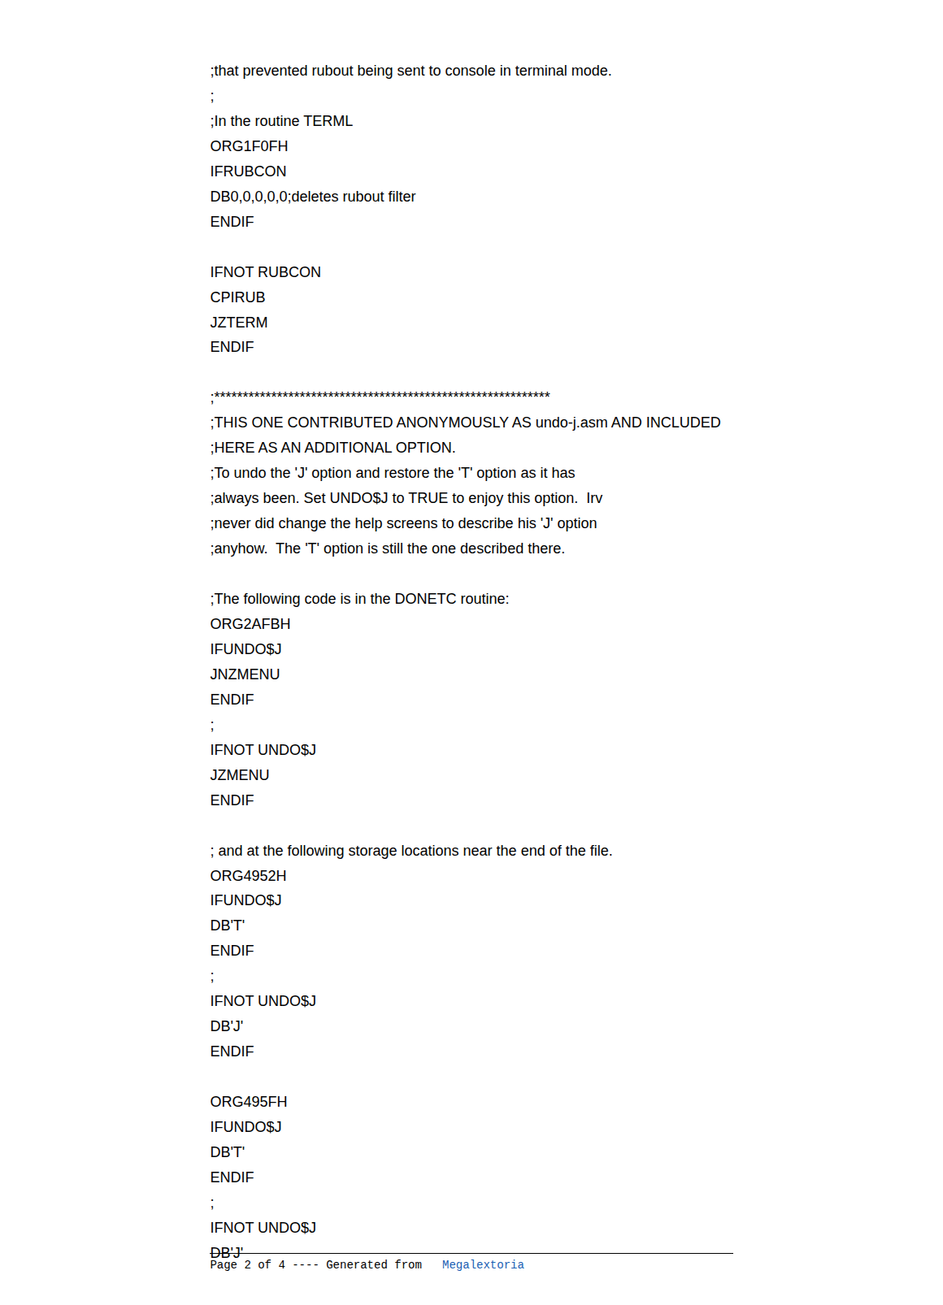;that prevented rubout being sent to console in terminal mode. ; ;In the routine TERML ORG1F0FH IFRUBCON DB0,0,0,0,0;deletes rubout filter ENDIF IFNOT RUBCON CPIRUB JZTERM ENDIF ;*********************************************************** ;THIS ONE CONTRIBUTED ANONYMOUSLY AS undo-j.asm AND INCLUDED ;HERE AS AN ADDITIONAL OPTION. ;To undo the 'J' option and restore the 'T' option as it has ;always been. Set UNDO$J to TRUE to enjoy this option. Irv ;never did change the help screens to describe his 'J' option ;anyhow. The 'T' option is still the one described there. ;The following code is in the DONETC routine: ORG2AFBH IFUNDO$J JNZMENU ENDIF ; IFNOT UNDO$J JZMENU ENDIF ; and at the following storage locations near the end of the file. ORG4952H IFUNDO$J DB'T' ENDIF ; IFNOT UNDO$J DB'J' ENDIF ORG495FH IFUNDO$J DB'T' ENDIF ; IFNOT UNDO$J DB'J'
Page 2 of 4 ---- Generated from Megalextoria